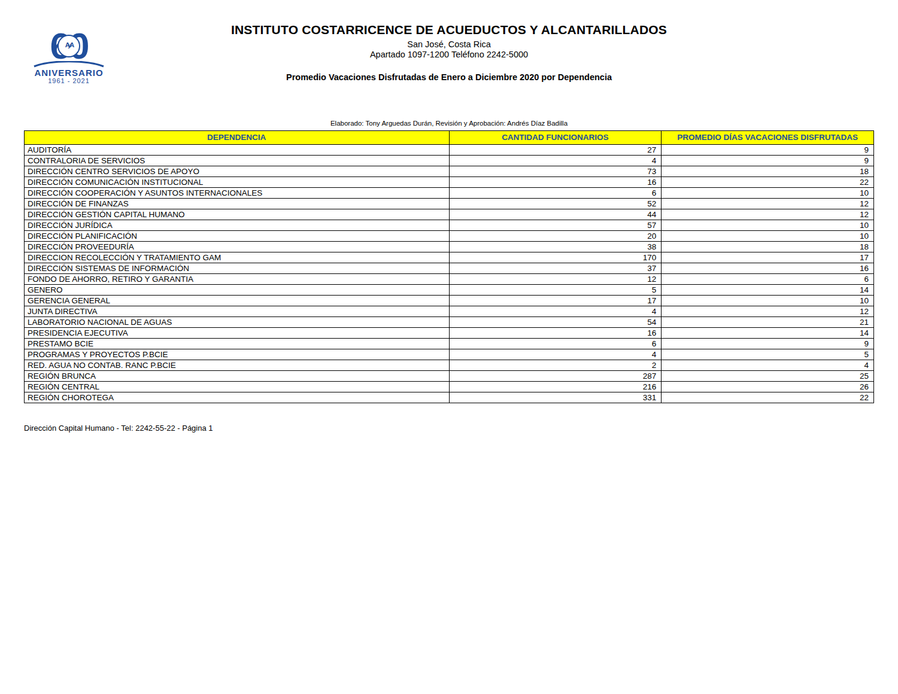60 AyA
ANIVERSARIO
1961 - 2021
INSTITUTO COSTARRICENCE DE ACUEDUCTOS Y ALCANTARILLADOS
San José, Costa Rica
Apartado 1097-1200 Teléfono 2242-5000
Promedio Vacaciones Disfrutadas de Enero a Diciembre 2020 por Dependencia
Elaborado: Tony Arguedas Durán, Revisión y Aprobación: Andrés Díaz Badilla
| DEPENDENCIA | CANTIDAD FUNCIONARIOS | PROMEDIO DÍAS VACACIONES DISFRUTADAS |
| --- | --- | --- |
| AUDITORÍA | 27 | 9 |
| CONTRALORIA DE SERVICIOS | 4 | 9 |
| DIRECCIÓN CENTRO SERVICIOS DE APOYO | 73 | 18 |
| DIRECCIÓN COMUNICACIÓN INSTITUCIONAL | 16 | 22 |
| DIRECCIÓN COOPERACIÓN Y ASUNTOS INTERNACIONALES | 6 | 10 |
| DIRECCIÓN DE FINANZAS | 52 | 12 |
| DIRECCIÓN GESTIÓN CAPITAL HUMANO | 44 | 12 |
| DIRECCIÓN JURÍDICA | 57 | 10 |
| DIRECCIÓN PLANIFICACIÓN | 20 | 10 |
| DIRECCIÓN PROVEEDURÍA | 38 | 18 |
| DIRECCION RECOLECCIÓN Y TRATAMIENTO GAM | 170 | 17 |
| DIRECCIÓN SISTEMAS DE INFORMACIÓN | 37 | 16 |
| FONDO DE AHORRO, RETIRO Y GARANTIA | 12 | 6 |
| GENERO | 5 | 14 |
| GERENCIA GENERAL | 17 | 10 |
| JUNTA DIRECTIVA | 4 | 12 |
| LABORATORIO NACIONAL DE AGUAS | 54 | 21 |
| PRESIDENCIA EJECUTIVA | 16 | 14 |
| PRESTAMO BCIE | 6 | 9 |
| PROGRAMAS Y PROYECTOS P.BCIE | 4 | 5 |
| RED. AGUA NO CONTAB. RANC P.BCIE | 2 | 4 |
| REGIÓN BRUNCA | 287 | 25 |
| REGIÓN CENTRAL | 216 | 26 |
| REGIÓN CHOROTEGA | 331 | 22 |
Dirección Capital Humano - Tel: 2242-55-22 - Página 1